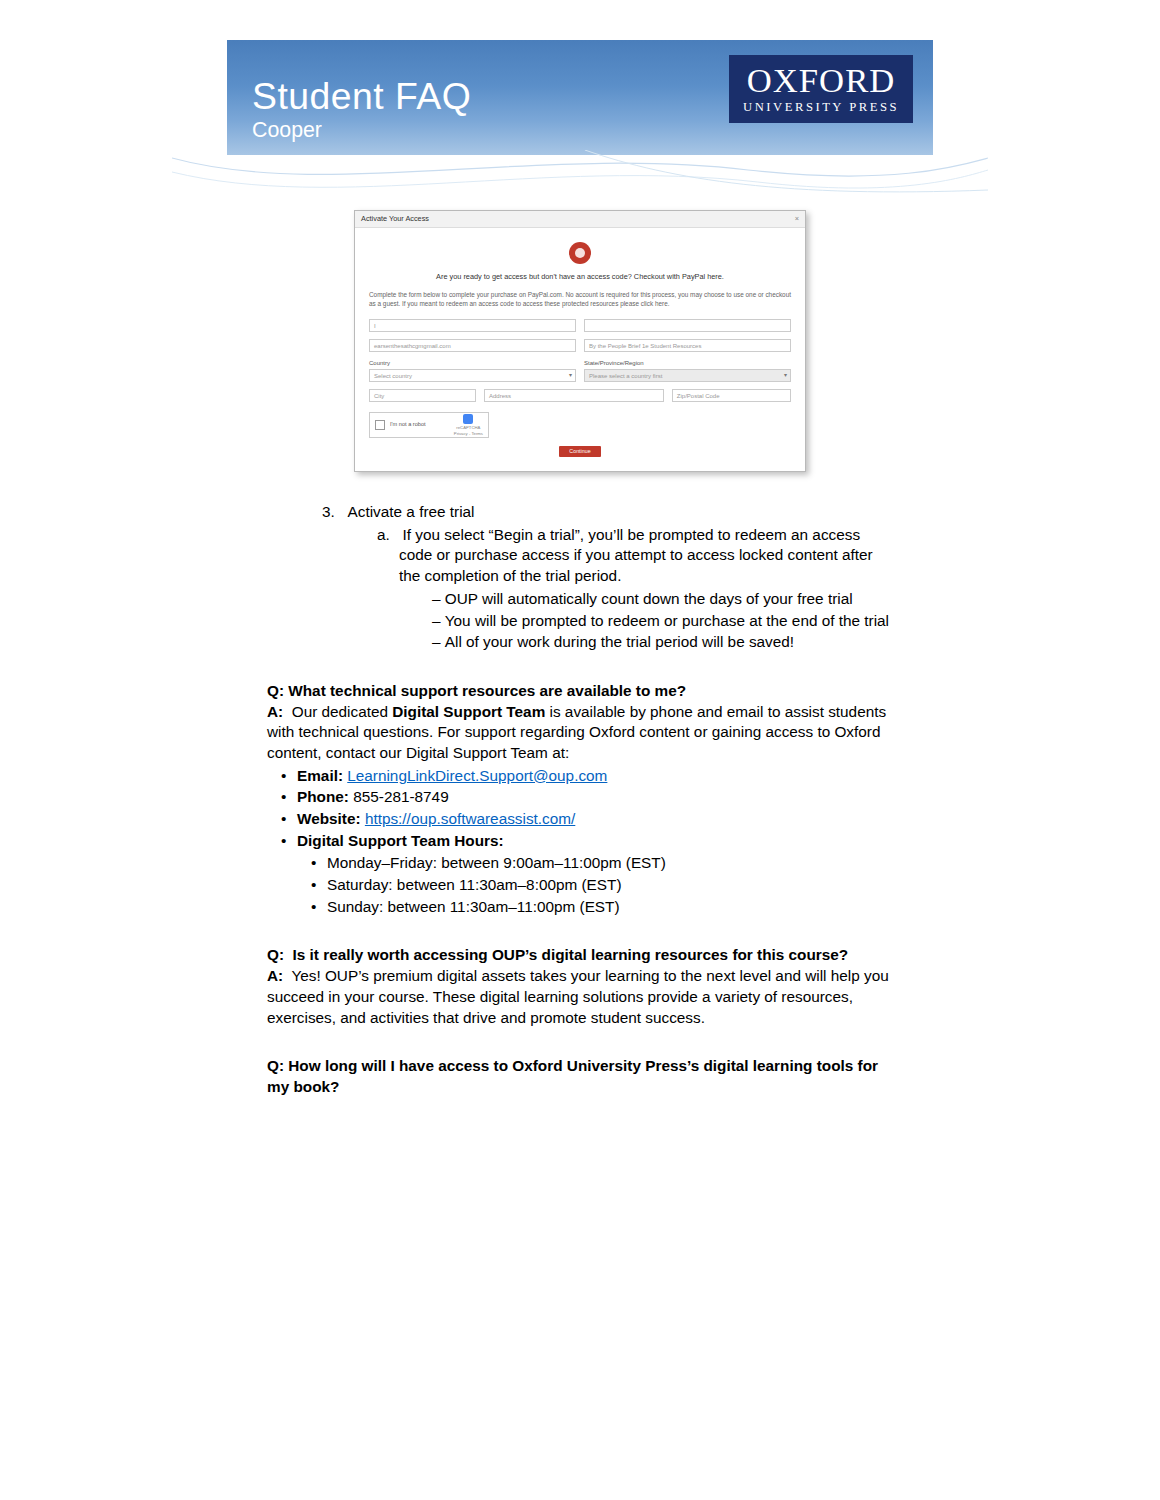Student FAQ
Cooper
OXFORD UNIVERSITY PRESS
Activate Your Access ×
Are you ready to get access but don't have an access code? Checkout with PayPal here.
Complete the form below to complete your purchase on PayPal.com. No account is required for this process, you may choose to use one or checkout as a guest. If you meant to redeem an access code to access these protected resources please click here.
I
earsenthesathcgmgmail.com
By the People Brief 1e Student Resources
Country
Select country
State/Province/Region
Please select a country first
City
Address
Zip/Postal Code
I'm not a robot
reCAPTCHA
Privacy - Terms
Continue
3. Activate a free trial
a. If you select “Begin a trial”, you’ll be prompted to redeem an access code or purchase access if you attempt to access locked content after the completion of the trial period.
– OUP will automatically count down the days of your free trial
– You will be prompted to redeem or purchase at the end of the trial
– All of your work during the trial period will be saved!
Q: What technical support resources are available to me?
A: Our dedicated Digital Support Team is available by phone and email to assist students with technical questions. For support regarding Oxford content or gaining access to Oxford content, contact our Digital Support Team at:
Email: LearningLinkDirect.Support@oup.com
Phone: 855-281-8749
Website: https://oup.softwareassist.com/
Digital Support Team Hours:
Monday–Friday: between 9:00am–11:00pm (EST)
Saturday: between 11:30am–8:00pm (EST)
Sunday: between 11:30am–11:00pm (EST)
Q: Is it really worth accessing OUP’s digital learning resources for this course?
A: Yes! OUP’s premium digital assets takes your learning to the next level and will help you succeed in your course. These digital learning solutions provide a variety of resources, exercises, and activities that drive and promote student success.
Q: How long will I have access to Oxford University Press’s digital learning tools for my book?